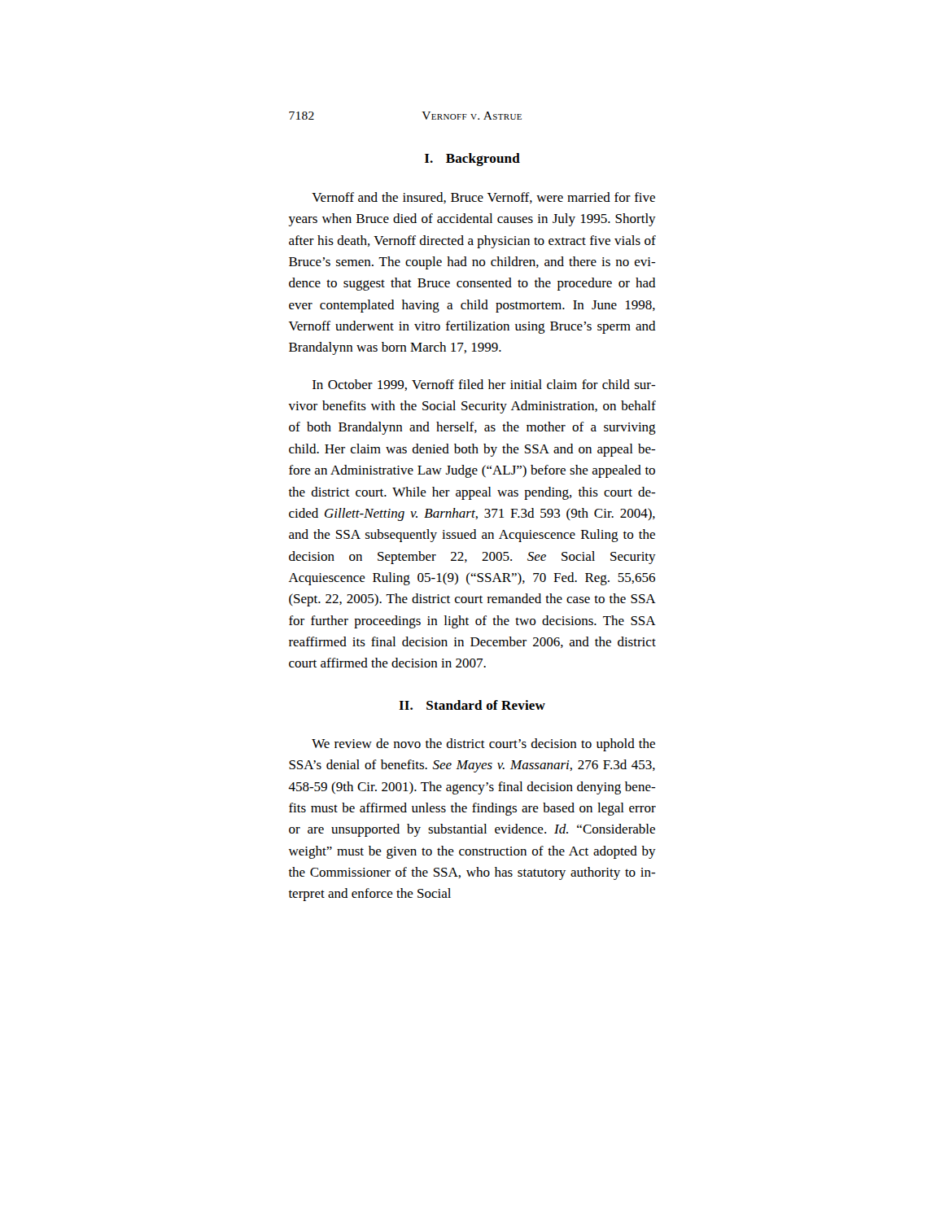7182 Vernoff v. Astrue
I. Background
Vernoff and the insured, Bruce Vernoff, were married for five years when Bruce died of accidental causes in July 1995. Shortly after his death, Vernoff directed a physician to extract five vials of Bruce’s semen. The couple had no children, and there is no evidence to suggest that Bruce consented to the procedure or had ever contemplated having a child postmortem. In June 1998, Vernoff underwent in vitro fertilization using Bruce’s sperm and Brandalynn was born March 17, 1999.
In October 1999, Vernoff filed her initial claim for child survivor benefits with the Social Security Administration, on behalf of both Brandalynn and herself, as the mother of a surviving child. Her claim was denied both by the SSA and on appeal before an Administrative Law Judge (“ALJ”) before she appealed to the district court. While her appeal was pending, this court decided Gillett-Netting v. Barnhart, 371 F.3d 593 (9th Cir. 2004), and the SSA subsequently issued an Acquiescence Ruling to the decision on September 22, 2005. See Social Security Acquiescence Ruling 05-1(9) (“SSAR”), 70 Fed. Reg. 55,656 (Sept. 22, 2005). The district court remanded the case to the SSA for further proceedings in light of the two decisions. The SSA reaffirmed its final decision in December 2006, and the district court affirmed the decision in 2007.
II. Standard of Review
We review de novo the district court’s decision to uphold the SSA’s denial of benefits. See Mayes v. Massanari, 276 F.3d 453, 458-59 (9th Cir. 2001). The agency’s final decision denying benefits must be affirmed unless the findings are based on legal error or are unsupported by substantial evidence. Id. “Considerable weight” must be given to the construction of the Act adopted by the Commissioner of the SSA, who has statutory authority to interpret and enforce the Social